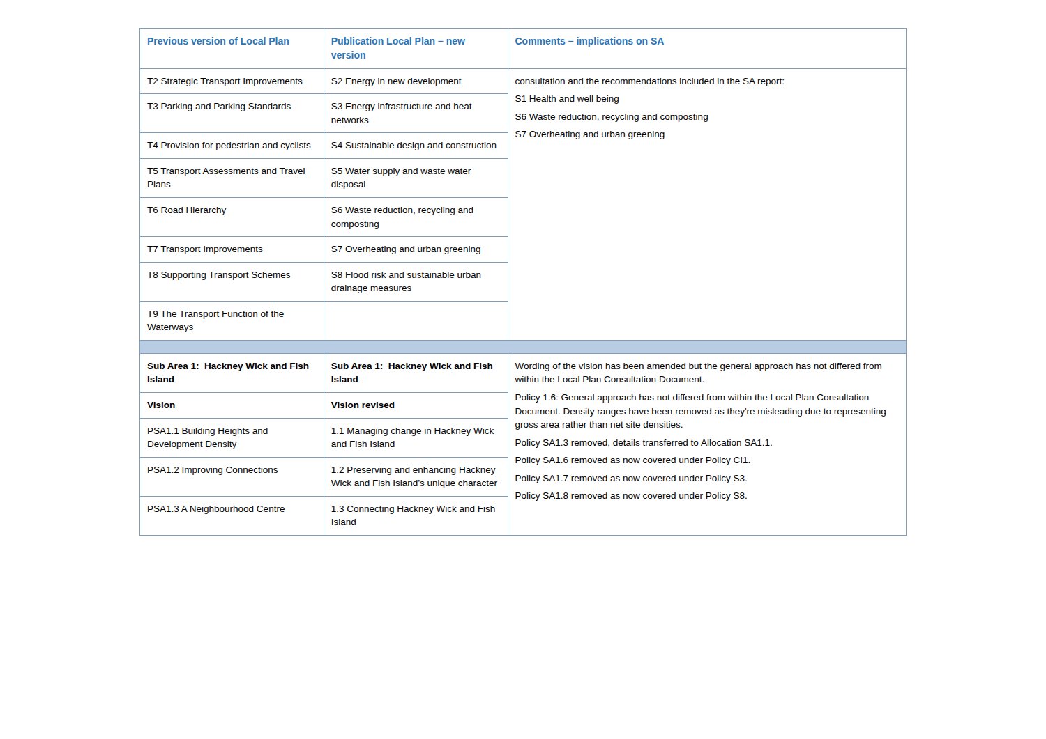| Previous version of Local Plan | Publication Local Plan – new version | Comments – implications on SA |
| --- | --- | --- |
| T2 Strategic Transport Improvements | S2 Energy in new development | consultation and the recommendations included in the SA report: S1 Health and well being S6 Waste reduction, recycling and composting S7 Overheating and urban greening |
| T3 Parking and Parking Standards | S3 Energy infrastructure and heat networks |
| T4 Provision for pedestrian and cyclists | S4 Sustainable design and construction |
| T5 Transport Assessments and Travel Plans | S5 Water supply and waste water disposal |
| T6 Road Hierarchy | S6 Waste reduction, recycling and composting |
| T7 Transport Improvements | S7 Overheating and urban greening |
| T8 Supporting Transport Schemes | S8 Flood risk and sustainable urban drainage measures |
| T9 The Transport Function of the Waterways | |
| Sub Area 1: Hackney Wick and Fish Island | Sub Area 1: Hackney Wick and Fish Island | Wording of the vision has been amended but the general approach has not differed from within the Local Plan Consultation Document. Policy 1.6: General approach has not differed from within the Local Plan Consultation Document. Density ranges have been removed as they're misleading due to representing gross area rather than net site densities. Policy SA1.3 removed, details transferred to Allocation SA1.1. Policy SA1.6 removed as now covered under Policy CI1. Policy SA1.7 removed as now covered under Policy S3. Policy SA1.8 removed as now covered under Policy S8. |
| Vision | Vision revised |
| PSA1.1 Building Heights and Development Density | 1.1 Managing change in Hackney Wick and Fish Island |
| PSA1.2 Improving Connections | 1.2 Preserving and enhancing Hackney Wick and Fish Island’s unique character |
| PSA1.3 A Neighbourhood Centre | 1.3 Connecting Hackney Wick and Fish Island |